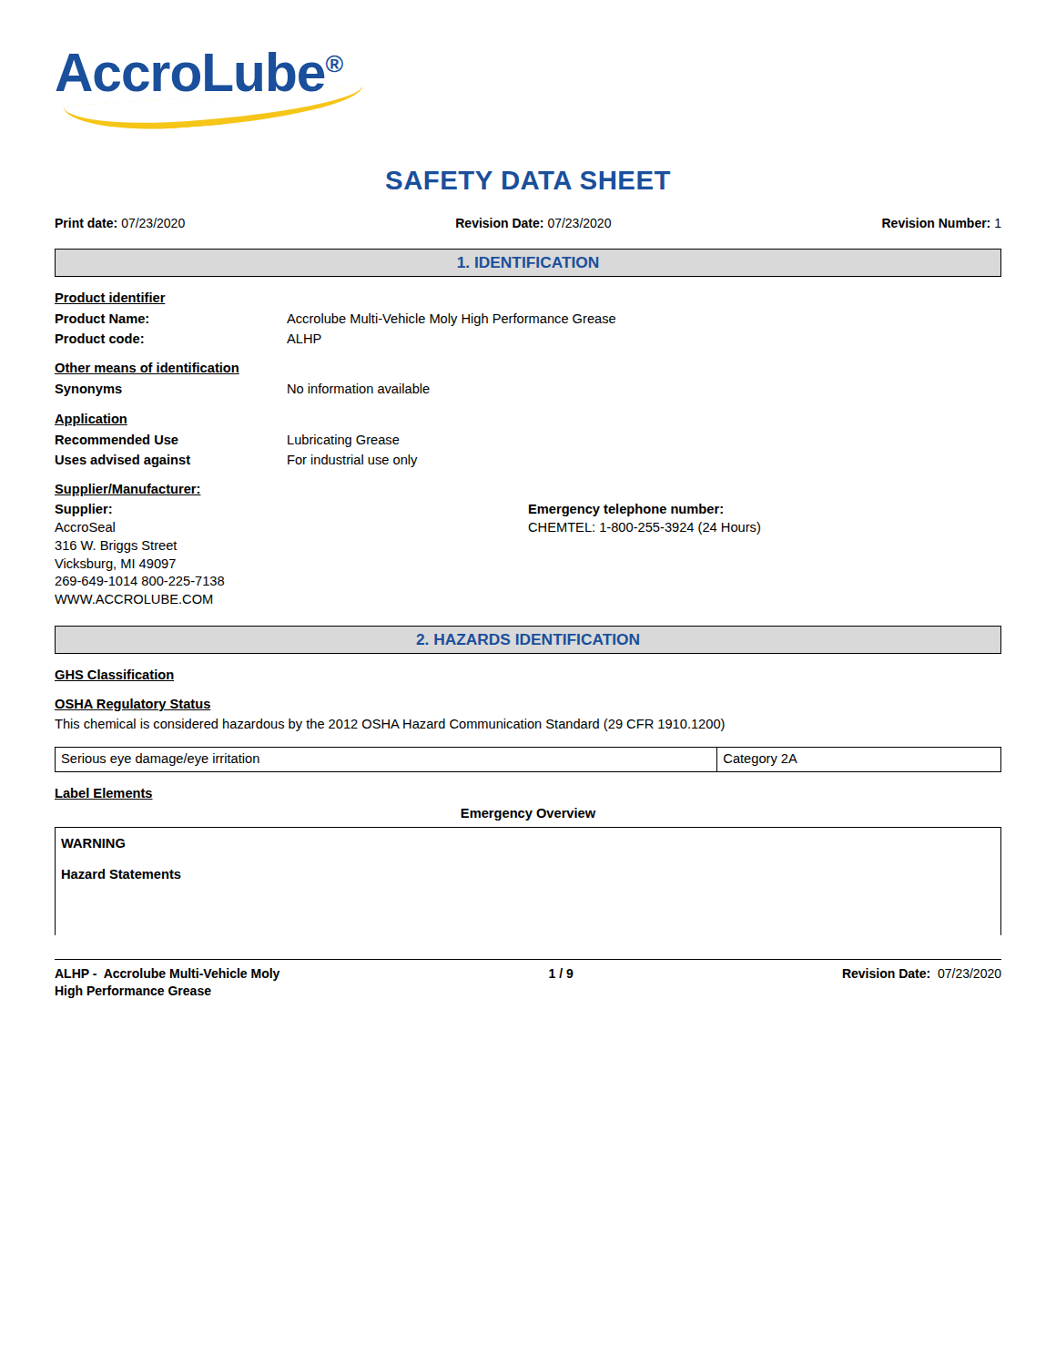AccroLube®
SAFETY DATA SHEET
Print date: 07/23/2020
Revision Date: 07/23/2020
Revision Number: 1
1. IDENTIFICATION
Product identifier
| Product Name: | Accrolube Multi-Vehicle Moly High Performance Grease |
| Product code: | ALHP |
Other means of identification
| Synonyms | No information available |
Application
| Recommended Use | Lubricating Grease |
| Uses advised against | For industrial use only |
Supplier/Manufacturer:
| Supplier: AccroSeal 316 W. Briggs Street Vicksburg, MI 49097 269-649-1014 800-225-7138 WWW.ACCROLUBE.COM | Emergency telephone number: CHEMTEL: 1-800-255-3924 (24 Hours) |
2. HAZARDS IDENTIFICATION
GHS Classification
OSHA Regulatory Status
This chemical is considered hazardous by the 2012 OSHA Hazard Communication Standard (29 CFR 1910.1200)
| Serious eye damage/eye irritation | Category 2A |
Label Elements
Emergency Overview
WARNING
Hazard Statements
ALHP - Accrolube Multi-Vehicle Moly
High Performance Grease
1 / 9
Revision Date: 07/23/2020